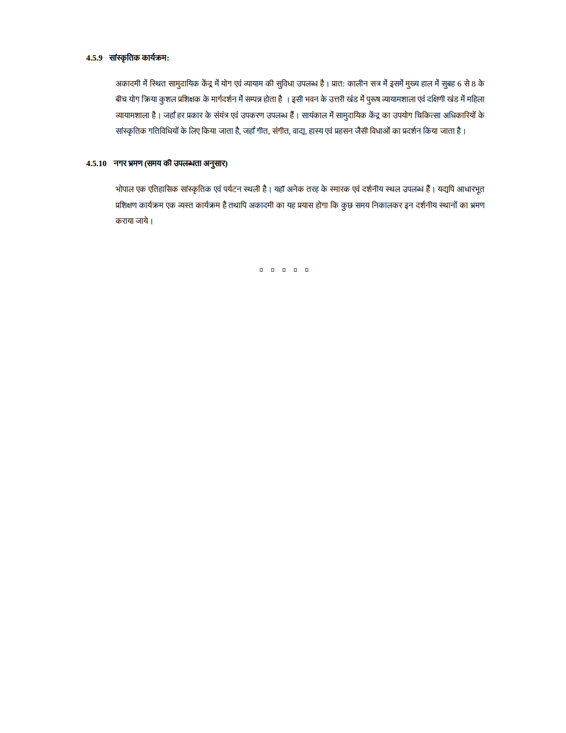4.5.9 सांस्कृतिक कार्यक्रम:
अकादमी में स्थित सामुदायिक केंद्र में योग एवं व्यायाम की सुविधा उपलब्ध है। प्रात: कालीन सत्र में इसमें मुख्य हाल में सुबह 6 से 8 के बीच योग क्रिया कुशल प्रशिक्षक के मार्गदर्शन में सम्पन्न होता है । इसी भवन के उत्तरी खंड में पुरूष व्यायामशाला एवं दक्षिणी खंड में महिला व्यायामशाला है। जहाँ हर प्रकार के संयंत्र एवं उपकरण उपलब्ध हैं। सायंकाल में सामुदायिक केंद्र का उपयोग चिकित्सा अधिकारियों के सांस्कृतिक गतिविधियों के लिए किया जाता है, जहाँ गीत, संगीत, वाद्य, हास्य एवं प्रहसन जैसी विधाओं का प्रदर्शन किया जाता है।
4.5.10 नगर भ्रमण (समय की उपलब्धता अनुसार)
भोपाल एक एतिहासिक सांस्कृतिक एवं पर्यटन स्थली है। यहॉ अनेक तरह के स्मारक एवं दर्शनीय स्थल उपलब्ध हैं। यद्यपि आधारभूत प्रशिक्षण कार्यक्रम एक व्यस्त कार्यक्रम है तथापि अकादमी का यह प्रयास होगा कि कुछ समय निकालकर इन दर्शनीय स्थानों का भ्रमण कराया जाये।
¤ ¤ ¤ ¤ ¤